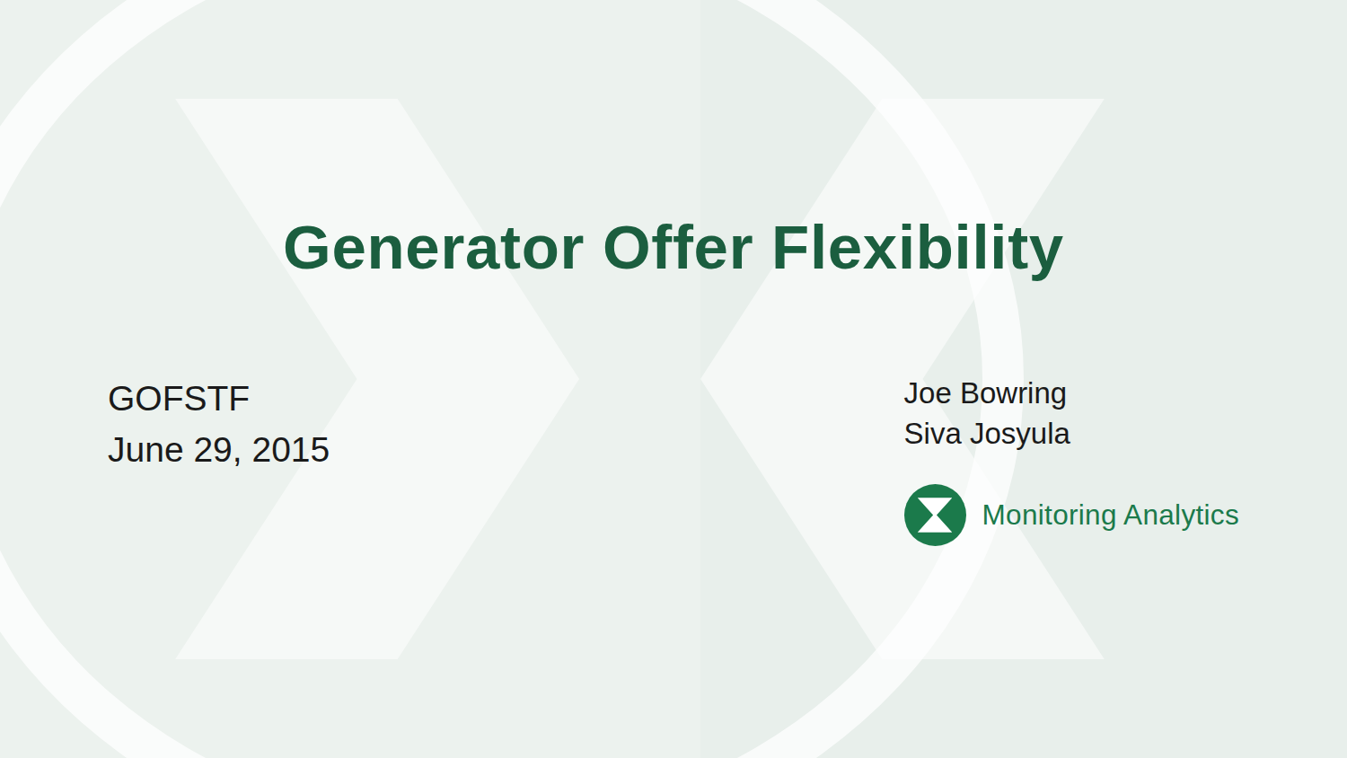Generator Offer Flexibility
GOFSTF
June 29, 2015
Joe Bowring
Siva Josyula
Monitoring Analytics